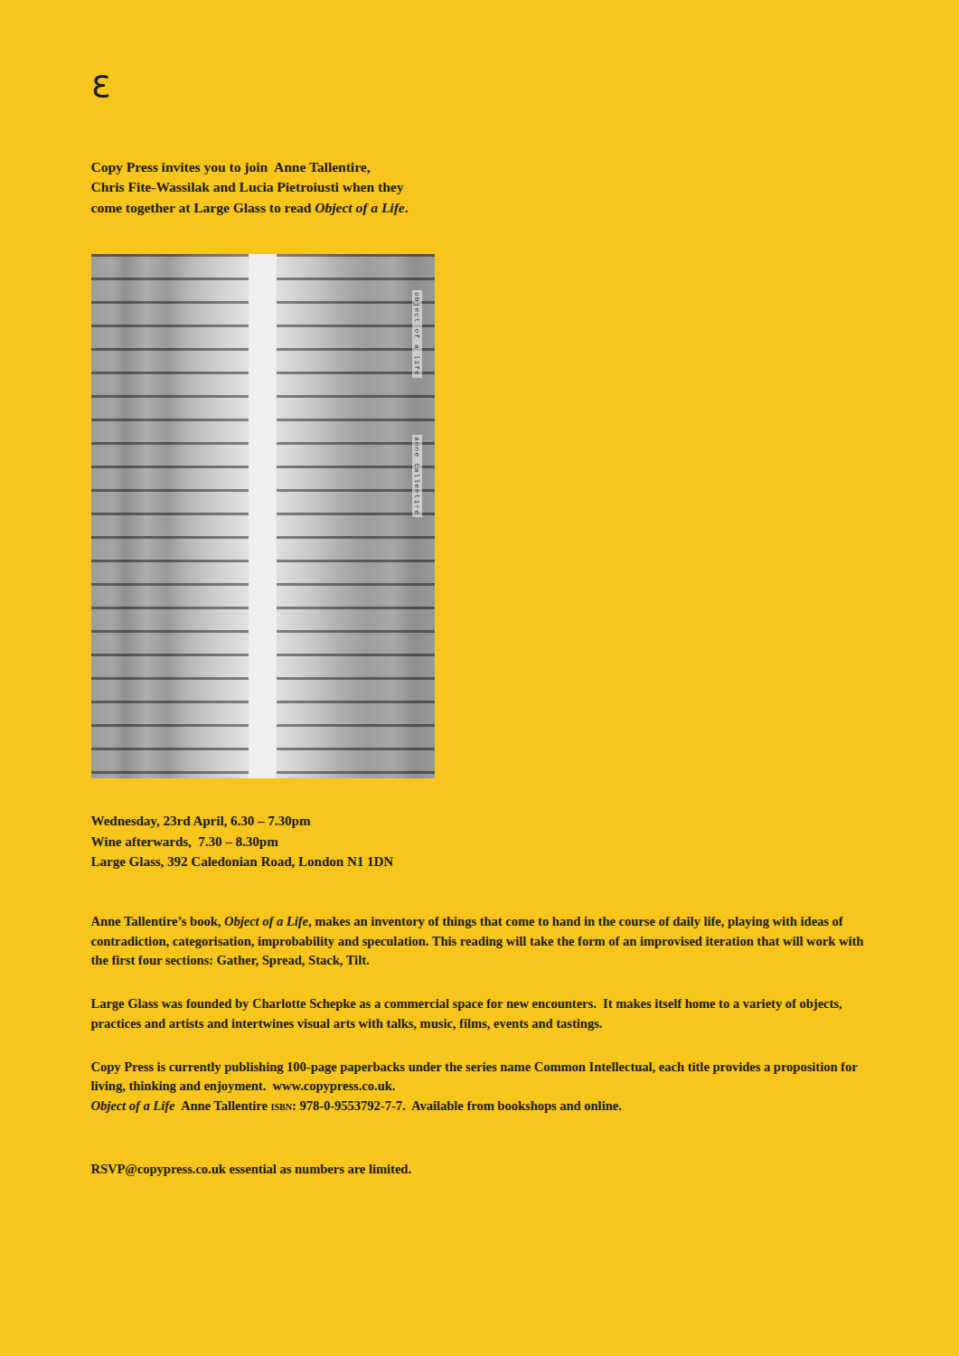ℇ
Copy Press invites you to join Anne Tallentire,
Chris Fite-Wassilak and Lucia Pietroiusti when they
come together at Large Glass to read Object of a Life.
object of a life
anne tallentire
Wednesday, 23rd April, 6.30 – 7.30pm
Wine afterwards, 7.30 – 8.30pm
Large Glass, 392 Caledonian Road, London N1 1DN
Anne Tallentire’s book, Object of a Life, makes an inventory of things that come to hand in the course of daily life, playing with ideas of contradiction, categorisation, improbability and speculation. This reading will take the form of an improvised iteration that will work with the first four sections: Gather, Spread, Stack, Tilt.
Large Glass was founded by Charlotte Schepke as a commercial space for new encounters. It makes itself home to a variety of objects, practices and artists and intertwines visual arts with talks, music, films, events and tastings.
Copy Press is currently publishing 100-page paperbacks under the series name Common Intellectual, each title provides a proposition for living, thinking and enjoyment. www.copypress.co.uk.
Object of a Life Anne Tallentire isbn: 978-0-9553792-7-7. Available from bookshops and online.
RSVP@copypress.co.uk essential as numbers are limited.